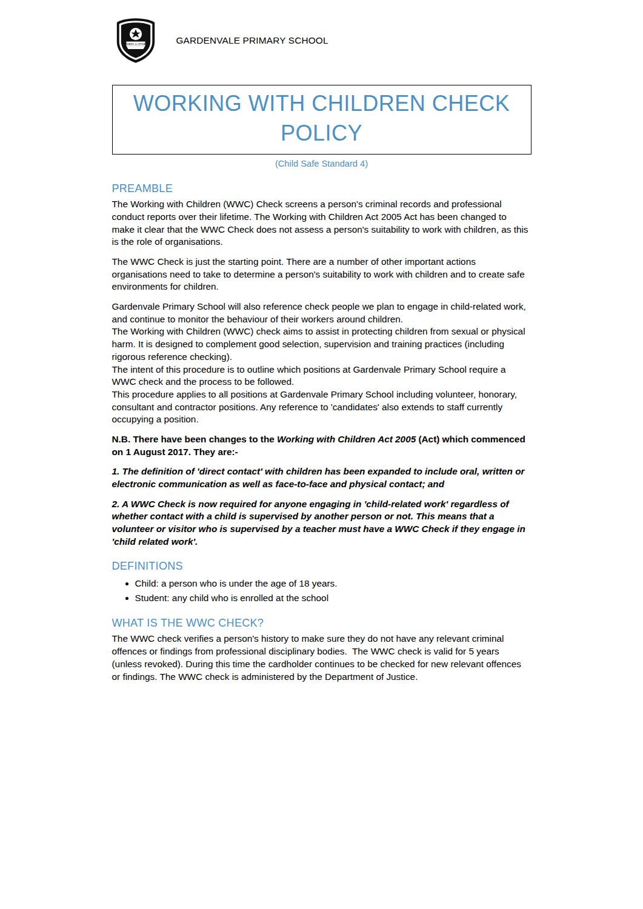ONWARD & UPWARD
GARDENVALE PRIMARY SCHOOL
WORKING WITH CHILDREN CHECK POLICY
(Child Safe Standard 4)
PREAMBLE
The Working with Children (WWC) Check screens a person's criminal records and professional conduct reports over their lifetime. The Working with Children Act 2005 Act has been changed to make it clear that the WWC Check does not assess a person's suitability to work with children, as this is the role of organisations.
The WWC Check is just the starting point. There are a number of other important actions organisations need to take to determine a person's suitability to work with children and to create safe environments for children.
Gardenvale Primary School will also reference check people we plan to engage in child-related work, and continue to monitor the behaviour of their workers around children.
The Working with Children (WWC) check aims to assist in protecting children from sexual or physical harm. It is designed to complement good selection, supervision and training practices (including rigorous reference checking).
The intent of this procedure is to outline which positions at Gardenvale Primary School require a WWC check and the process to be followed.
This procedure applies to all positions at Gardenvale Primary School including volunteer, honorary, consultant and contractor positions. Any reference to 'candidates' also extends to staff currently occupying a position.
N.B. There have been changes to the Working with Children Act 2005 (Act) which commenced on 1 August 2017. They are:-
1. The definition of 'direct contact' with children has been expanded to include oral, written or electronic communication as well as face-to-face and physical contact; and
2. A WWC Check is now required for anyone engaging in 'child-related work' regardless of whether contact with a child is supervised by another person or not. This means that a volunteer or visitor who is supervised by a teacher must have a WWC Check if they engage in 'child related work'.
DEFINITIONS
Child: a person who is under the age of 18 years.
Student: any child who is enrolled at the school
WHAT IS THE WWC CHECK?
The WWC check verifies a person's history to make sure they do not have any relevant criminal offences or findings from professional disciplinary bodies. The WWC check is valid for 5 years (unless revoked). During this time the cardholder continues to be checked for new relevant offences or findings. The WWC check is administered by the Department of Justice.